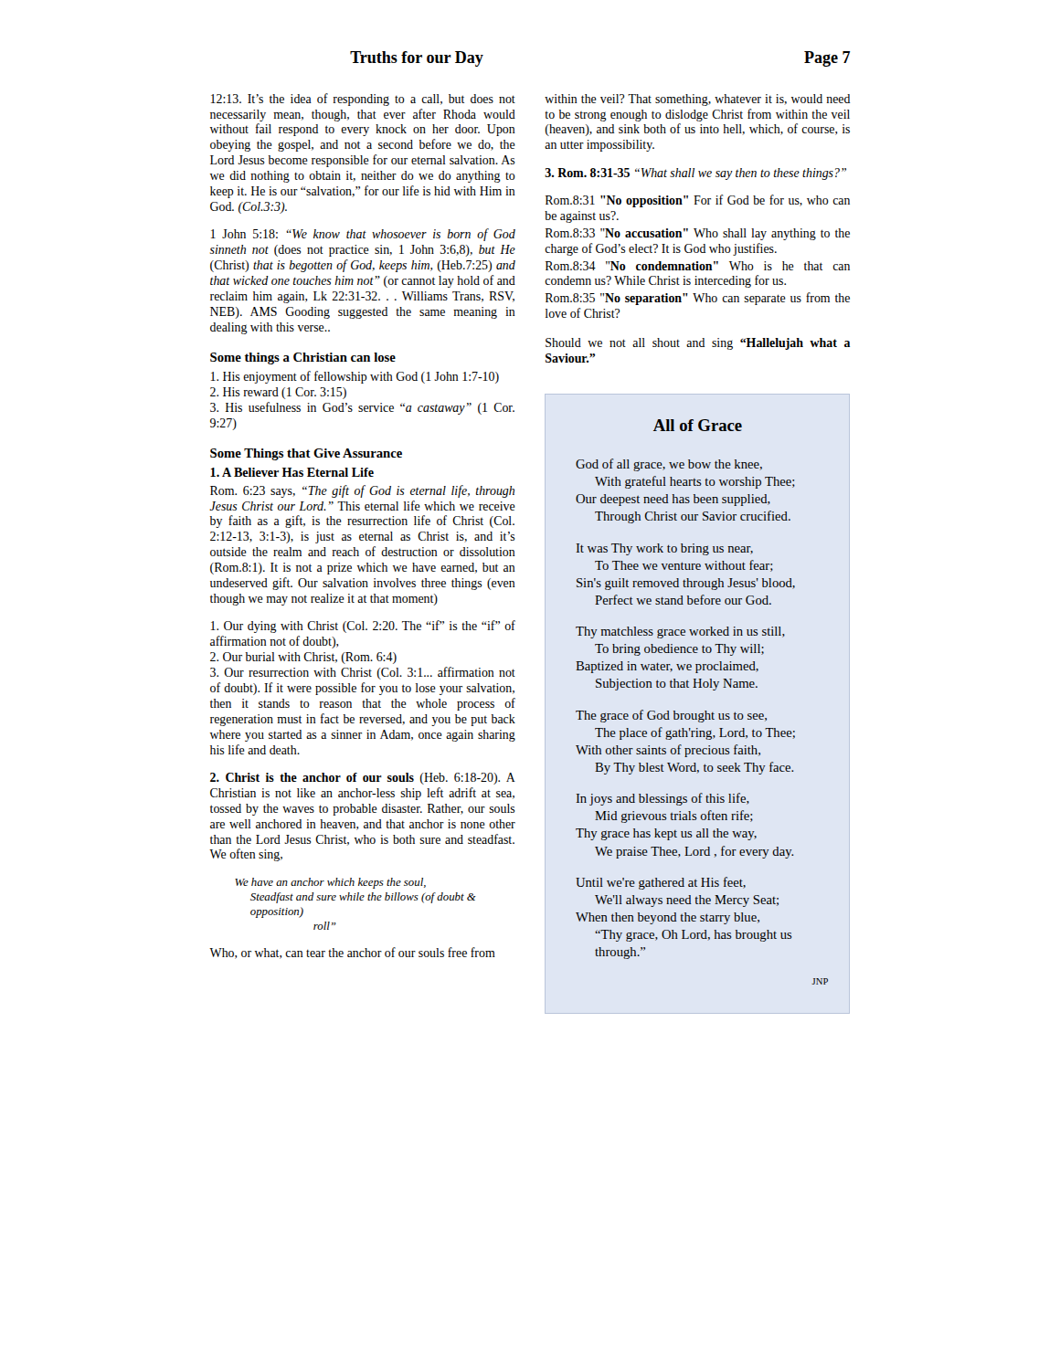Truths for our Day Page 7
12:13. It’s the idea of responding to a call, but does not necessarily mean, though, that ever after Rhoda would without fail respond to every knock on her door. Upon obeying the gospel, and not a second before we do, the Lord Jesus become responsible for our eternal salvation. As we did nothing to obtain it, neither do we do anything to keep it. He is our “salvation,” for our life is hid with Him in God. (Col.3:3).
1 John 5:18: “We know that whosoever is born of God sinneth not (does not practice sin, 1 John 3:6,8), but He (Christ) that is begotten of God, keeps him, (Heb.7:25) and that wicked one touches him not” (or cannot lay hold of and reclaim him again, Lk 22:31-32. . . Williams Trans, RSV, NEB). AMS Gooding suggested the same meaning in dealing with this verse..
Some things a Christian can lose
1. His enjoyment of fellowship with God (1 John 1:7-10)
2. His reward (1 Cor. 3:15)
3. His usefulness in God’s service “a castaway” (1 Cor. 9:27)
Some Things that Give Assurance
1. A Believer Has Eternal Life
Rom. 6:23 says, “The gift of God is eternal life, through Jesus Christ our Lord.” This eternal life which we receive by faith as a gift, is the resurrection life of Christ (Col. 2:12-13, 3:1-3), is just as eternal as Christ is, and it’s outside the realm and reach of destruction or dissolution (Rom.8:1). It is not a prize which we have earned, but an undeserved gift. Our salvation involves three things (even though we may not realize it at that moment)
1. Our dying with Christ (Col. 2:20. The “if” is the “if” of affirmation not of doubt),
2. Our burial with Christ, (Rom. 6:4)
3. Our resurrection with Christ (Col. 3:1... affirmation not of doubt). If it were possible for you to lose your salvation, then it stands to reason that the whole process of regeneration must in fact be reversed, and you be put back where you started as a sinner in Adam, once again sharing his life and death.
2. Christ is the anchor of our souls (Heb. 6:18-20). A Christian is not like an anchor-less ship left adrift at sea, tossed by the waves to probable disaster. Rather, our souls are well anchored in heaven, and that anchor is none other than the Lord Jesus Christ, who is both sure and steadfast. We often sing,
We have an anchor which keeps the soul, Steadfast and sure while the billows (of doubt & opposition) roll”
Who, or what, can tear the anchor of our souls free from
within the veil? That something, whatever it is, would need to be strong enough to dislodge Christ from within the veil (heaven), and sink both of us into hell, which, of course, is an utter impossibility.
3. Rom. 8:31-35 “What shall we say then to these things?”
Rom.8:31 "No opposition" For if God be for us, who can be against us?.
Rom.8:33 "No accusation" Who shall lay anything to the charge of God’s elect? It is God who justifies.
Rom.8:34 "No condemnation" Who is he that can condemn us? While Christ is interceding for us.
Rom.8:35 "No separation" Who can separate us from the love of Christ?
Should we not all shout and sing “Hallelujah what a Saviour.”
All of Grace
God of all grace, we bow the knee, With grateful hearts to worship Thee; Our deepest need has been supplied, Through Christ our Savior crucified.
It was Thy work to bring us near, To Thee we venture without fear; Sin's guilt removed through Jesus' blood, Perfect we stand before our God.
Thy matchless grace worked in us still, To bring obedience to Thy will; Baptized in water, we proclaimed, Subjection to that Holy Name.
The grace of God brought us to see, The place of gath'ring, Lord, to Thee; With other saints of precious faith, By Thy blest Word, to seek Thy face.
In joys and blessings of this life, Mid grievous trials often rife; Thy grace has kept us all the way, We praise Thee, Lord , for every day.
Until we're gathered at His feet, We'll always need the Mercy Seat; When then beyond the starry blue, “Thy grace, Oh Lord, has brought us through.”
JNP